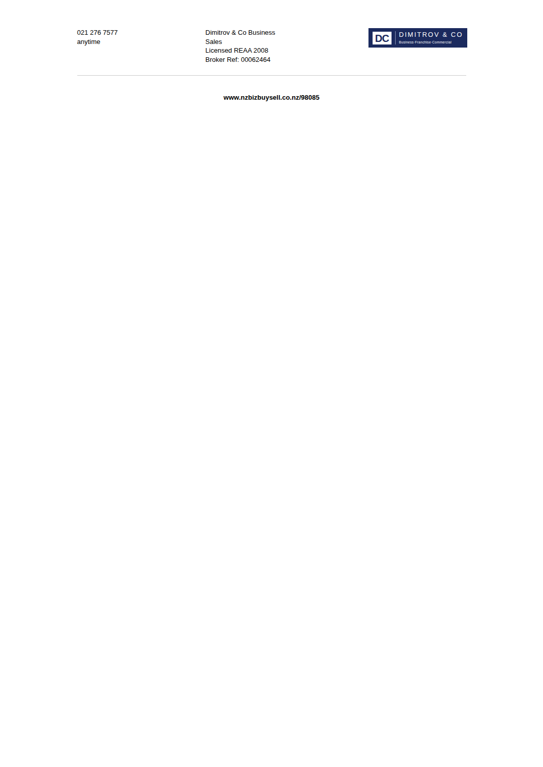021 276 7577
anytime
Dimitrov & Co Business
Sales
Licensed REAA 2008
Broker Ref: 00062464
DC DIMITROV & CO
Business·Franchise·Commercial
www.nzbizbuysell.co.nz/98085